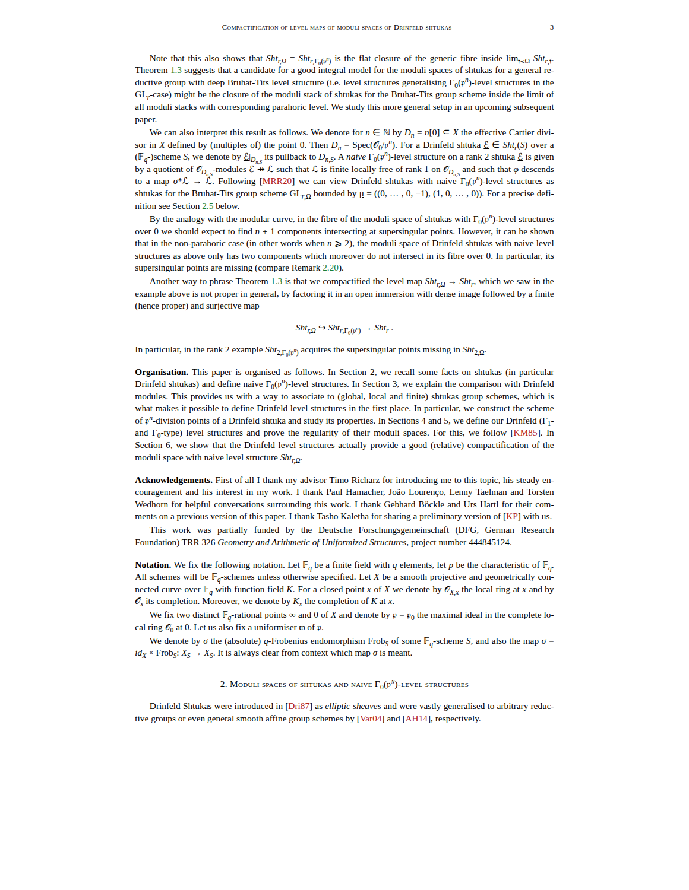Compactification of level maps of moduli spaces of Drinfeld shtukas 3
Note that this also shows that Sht r,Ω = Shtr,Γ0(𝔭n) is the flat closure of the generic fibre inside lim𝔣≺Ω Shtr,𝔣. Theorem 1.3 suggests that a candidate for a good integral model for the moduli spaces of shtukas for a general reductive group with deep Bruhat-Tits level structure (i.e. level structures generalising Γ0(𝔭n)-level structures in the GLr-case) might be the closure of the moduli stack of shtukas for the Bruhat-Tits group scheme inside the limit of all moduli stacks with corresponding parahoric level. We study this more general setup in an upcoming subsequent paper.
We can also interpret this result as follows. We denote for n ∈ ℕ by Dn = n[0] ⊆ X the effective Cartier divisor in X defined by (multiples of) the point 0. Then Dn = Spec(𝒪0/𝔭n). For a Drinfeld shtuka ℰ ∈ Shtr(S) over a (𝔽q-)scheme S, we denote by ℰ|Dn,S its pullback to Dn,S. A naive Γ0(𝔭n)-level structure on a rank 2 shtuka ℰ is given by a quotient of 𝒪Dn,S-modules ℰ ↠ ℒ such that ℒ is finite locally free of rank 1 on 𝒪Dn,S and such that φ descends to a map σ*ℒ → ℒ. Following [MRR20] we can view Drinfeld shtukas with naive Γ0(𝔭n)-level structures as shtukas for the Bruhat-Tits group scheme GLr,Ω bounded by μ = ((0, … , 0, −1), (1, 0, … , 0)). For a precise definition see Section 2.5 below.
By the analogy with the modular curve, in the fibre of the moduli space of shtukas with Γ0(𝔭n)-level structures over 0 we should expect to find n + 1 components intersecting at supersingular points. However, it can be shown that in the non-parahoric case (in other words when n ⩾ 2), the moduli space of Drinfeld shtukas with naive level structures as above only has two components which moreover do not intersect in its fibre over 0. In particular, its supersingular points are missing (compare Remark 2.20).
Another way to phrase Theorem 1.3 is that we compactified the level map Shtr,Ω → Shtr, which we saw in the example above is not proper in general, by factoring it in an open immersion with dense image followed by a finite (hence proper) and surjective map
Shtr,Ω ↪ Shtr,Γ0(𝔭n) → Shtr .
In particular, in the rank 2 example Sht2,Γ0(𝔭n) acquires the supersingular points missing in Sht2,Ω.
Organisation. This paper is organised as follows. In Section 2, we recall some facts on shtukas (in particular Drinfeld shtukas) and define naive Γ0(𝔭n)-level structures. In Section 3, we explain the comparison with Drinfeld modules. This provides us with a way to associate to (global, local and finite) shtukas group schemes, which is what makes it possible to define Drinfeld level structures in the first place. In particular, we construct the scheme of 𝔭n-division points of a Drinfeld shtuka and study its properties. In Sections 4 and 5, we define our Drinfeld (Γ1- and Γ0-type) level structures and prove the regularity of their moduli spaces. For this, we follow [KM85]. In Section 6, we show that the Drinfeld level structures actually provide a good (relative) compactification of the moduli space with naive level structure Shtr,Ω.
Acknowledgements. First of all I thank my advisor Timo Richarz for introducing me to this topic, his steady encouragement and his interest in my work. I thank Paul Hamacher, João Lourenço, Lenny Taelman and Torsten Wedhorn for helpful conversations surrounding this work. I thank Gebhard Böckle and Urs Hartl for their comments on a previous version of this paper. I thank Tasho Kaletha for sharing a preliminary version of [KP] with us.
This work was partially funded by the Deutsche Forschungsgemeinschaft (DFG, German Research Foundation) TRR 326 Geometry and Arithmetic of Uniformized Structures, project number 444845124.
Notation. We fix the following notation. Let 𝔽q be a finite field with q elements, let p be the characteristic of 𝔽q. All schemes will be 𝔽q-schemes unless otherwise specified. Let X be a smooth projective and geometrically connected curve over 𝔽q with function field K. For a closed point x of X we denote by 𝒪X,x the local ring at x and by 𝒪x its completion. Moreover, we denote by Kx the completion of K at x.
We fix two distinct 𝔽q-rational points ∞ and 0 of X and denote by 𝔭 = 𝔭0 the maximal ideal in the complete local ring 𝒪0 at 0. Let us also fix a uniformiser ϖ of 𝔭.
We denote by σ the (absolute) q-Frobenius endomorphism FrobS of some 𝔽q-scheme S, and also the map σ = idX × FrobS: XS → XS. It is always clear from context which map σ is meant.
2. Moduli spaces of shtukas and naive Γ0(𝔭n)-level structures
Drinfeld Shtukas were introduced in [Dri87] as elliptic sheaves and were vastly generalised to arbitrary reductive groups or even general smooth affine group schemes by [Var04] and [AH14], respectively.